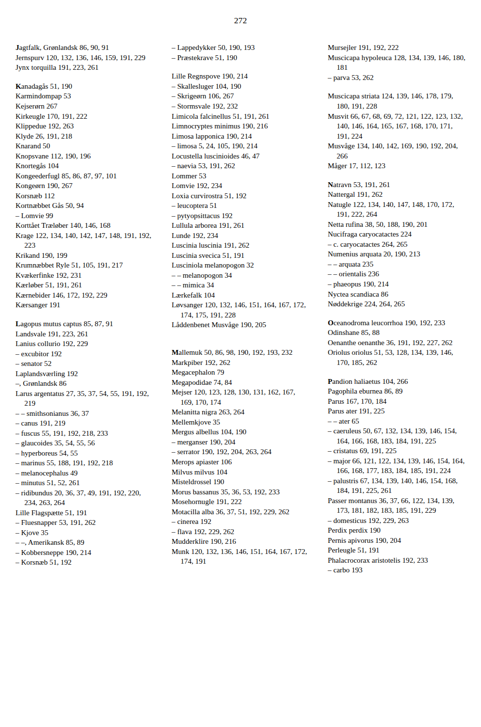272
Jagtfalk, Grønlandsk 86, 90, 91
Jernspurv 120, 132, 136, 146, 159, 191, 229
Jynx torquilla 191, 223, 261
Kanadagås 51, 190
Karmindompap 53
Kejserørn 267
Kirkeugle 170, 191, 222
Klippedue 192, 263
Klyde 26, 191, 218
Knarand 50
Knopsvane 112, 190, 196
Knortegås 104
Kongeederfugl 85, 86, 87, 97, 101
Kongeørn 190, 267
Korsnæb 112
Kortnæbbet Gås 50, 94
– Lomvie 99
Korttået Træløber 140, 146, 168
Krage 122, 134, 140, 142, 147, 148, 191, 192, 223
Krikand 190, 199
Krumnæbbet Ryle 51, 105, 191, 217
Kvækerfinke 192, 231
Kærløber 51, 191, 261
Kærnebider 146, 172, 192, 229
Kærsanger 191
Lagopus mutus captus 85, 87, 91
Landsvale 191, 223, 261
Lanius collurio 192, 229
– excubitor 192
– senator 52
Laplandsværling 192
–, Grønlandsk 86
Larus argentatus 27, 35, 37, 54, 55, 191, 192, 219
– – smithsonianus 36, 37
– canus 191, 219
– fuscus 55, 191, 192, 218, 233
– glaucoides 35, 54, 55, 56
– hyperboreus 54, 55
– marinus 55, 188, 191, 192, 218
– melanocephalus 49
– minutus 51, 52, 261
– ridibundus 20, 36, 37, 49, 191, 192, 220, 234, 263, 264
Lille Flagspætte 51, 191
– Fluesnapper 53, 191, 262
– Kjove 35
– –, Amerikansk 85, 89
– Kobbersneppe 190, 214
– Korsnæb 51, 192
– Lappedykker 50, 190, 193
– Præstekrave 51, 190
Lille Regnspove 190, 214
– Skallesluger 104, 190
– Skrigeørn 106, 267
– Stormsvale 192, 232
Limicola falcinellus 51, 191, 261
Limnocryptes minimus 190, 216
Limosa lapponica 190, 214
– limosa 5, 24, 105, 190, 214
Locustella luscinioides 46, 47
– naevia 53, 191, 262
Lommer 53
Lomvie 192, 234
Loxia curvirostra 51, 192
– leucoptera 51
– pytyopsittacus 192
Lullula arborea 191, 261
Lunde 192, 234
Luscinia luscinia 191, 262
Luscinia svecica 51, 191
Lusciniola melanopogon 32
– – melanopogon 34
– – mimica 34
Lærkefalk 104
Løvsanger 120, 132, 146, 151, 164, 167, 172, 174, 175, 191, 228
Låddenbenet Musvåge 190, 205
Mallemuk 50, 86, 98, 190, 192, 193, 232
Markpiber 192, 262
Megacephalon 79
Megapodidae 74, 84
Mejser 120, 123, 128, 130, 131, 162, 167, 169, 170, 174
Melanitta nigra 263, 264
Mellemkjove 35
Mergus albellus 104, 190
– merganser 190, 204
– serrator 190, 192, 204, 263, 264
Merops apiaster 106
Milvus milvus 104
Misteldrossel 190
Morus bassanus 35, 36, 53, 192, 233
Mosehornugle 191, 222
Motacilla alba 36, 37, 51, 192, 229, 262
– cinerea 192
– flava 192, 229, 262
Mudderklire 190, 216
Munk 120, 132, 136, 146, 151, 164, 167, 172, 174, 191
Mursejler 191, 192, 222
Muscicapa hypoleuca 128, 134, 139, 146, 180, 181
– parva 53, 262
Muscicapa striata 124, 139, 146, 178, 179, 180, 191, 228
Musvit 66, 67, 68, 69, 72, 121, 122, 123, 132, 140, 146, 164, 165, 167, 168, 170, 171, 191, 224
Musvåge 134, 140, 142, 169, 190, 192, 204, 266
Måger 17, 112, 123
Natravn 53, 191, 261
Nattergal 191, 262
Natugle 122, 134, 140, 147, 148, 170, 172, 191, 222, 264
Netta rufina 38, 50, 188, 190, 201
Nucifraga caryocatactes 224
– c. caryocatactes 264, 265
Numenius arquata 20, 190, 213
– – arquata 235
– – orientalis 236
– phaeopus 190, 214
Nyctea scandiaca 86
Nøddekrige 224, 264, 265
Oceanodroma leucorrhoa 190, 192, 233
Odinshane 85, 88
Oenanthe oenanthe 36, 191, 192, 227, 262
Oriolus oriolus 51, 53, 128, 134, 139, 146, 170, 185, 262
Pandion haliaetus 104, 266
Pagophila eburnea 86, 89
Parus 167, 170, 184
Parus ater 191, 225
– – ater 65
– caeruleus 50, 67, 132, 134, 139, 146, 154, 164, 166, 168, 183, 184, 191, 225
– cristatus 69, 191, 225
– major 66, 121, 122, 134, 139, 146, 154, 164, 166, 168, 177, 183, 184, 185, 191, 224
– palustris 67, 134, 139, 140, 146, 154, 168, 184, 191, 225, 261
Passer montanus 36, 37, 66, 122, 134, 139, 173, 181, 182, 183, 185, 191, 229
– domesticus 192, 229, 263
Perdix perdix 190
Pernis apivorus 190, 204
Perleugle 51, 191
Phalacrocorax aristotelis 192, 233
– carbo 193